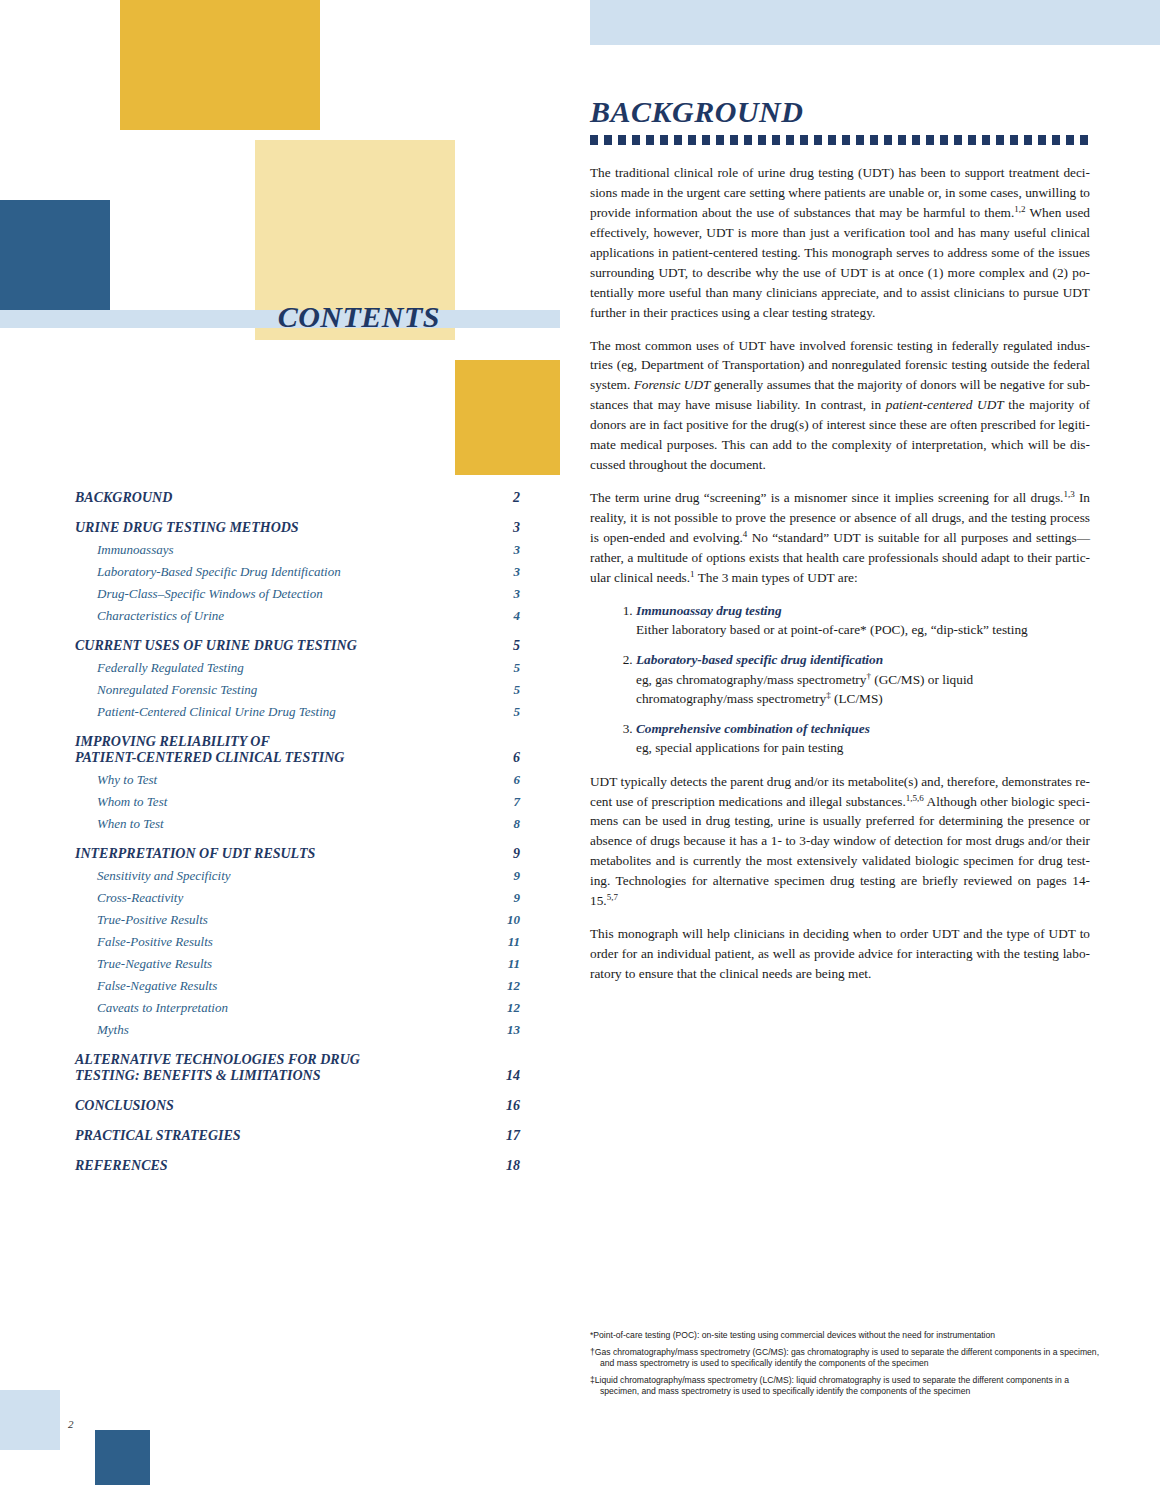CONTENTS
BACKGROUND 2
URINE DRUG TESTING METHODS 3
Immunoassays 3
Laboratory-Based Specific Drug Identification 3
Drug-Class–Specific Windows of Detection 3
Characteristics of Urine 4
CURRENT USES OF URINE DRUG TESTING 5
Federally Regulated Testing 5
Nonregulated Forensic Testing 5
Patient-Centered Clinical Urine Drug Testing 5
IMPROVING RELIABILITY OF
PATIENT-CENTERED CLINICAL TESTING 6
Why to Test 6
Whom to Test 7
When to Test 8
INTERPRETATION OF UDT RESULTS 9
Sensitivity and Specificity 9
Cross-Reactivity 9
True-Positive Results 10
False-Positive Results 11
True-Negative Results 11
False-Negative Results 12
Caveats to Interpretation 12
Myths 13
ALTERNATIVE TECHNOLOGIES FOR DRUG
TESTING: BENEFITS & LIMITATIONS 14
CONCLUSIONS 16
PRACTICAL STRATEGIES 17
REFERENCES 18
2
BACKGROUND
The traditional clinical role of urine drug testing (UDT) has been to support treatment decisions made in the urgent care setting where patients are unable or, in some cases, unwilling to provide information about the use of substances that may be harmful to them.1,2 When used effectively, however, UDT is more than just a verification tool and has many useful clinical applications in patient-centered testing. This monograph serves to address some of the issues surrounding UDT, to describe why the use of UDT is at once (1) more complex and (2) potentially more useful than many clinicians appreciate, and to assist clinicians to pursue UDT further in their practices using a clear testing strategy.
The most common uses of UDT have involved forensic testing in federally regulated industries (eg, Department of Transportation) and nonregulated forensic testing outside the federal system. Forensic UDT generally assumes that the majority of donors will be negative for substances that may have misuse liability. In contrast, in patient-centered UDT the majority of donors are in fact positive for the drug(s) of interest since these are often prescribed for legitimate medical purposes. This can add to the complexity of interpretation, which will be discussed throughout the document.
The term urine drug “screening” is a misnomer since it implies screening for all drugs.1,3 In reality, it is not possible to prove the presence or absence of all drugs, and the testing process is open-ended and evolving.4 No “standard” UDT is suitable for all purposes and settings—rather, a multitude of options exists that health care professionals should adapt to their particular clinical needs.1 The 3 main types of UDT are:
Immunoassay drug testing Either laboratory based or at point-of-care* (POC), eg, “dip-stick” testing
Laboratory-based specific drug identification eg, gas chromatography/mass spectrometry† (GC/MS) or liquid chromatography/mass spectrometry‡ (LC/MS)
Comprehensive combination of techniques eg, special applications for pain testing
UDT typically detects the parent drug and/or its metabolite(s) and, therefore, demonstrates recent use of prescription medications and illegal substances.1,5,6 Although other biologic specimens can be used in drug testing, urine is usually preferred for determining the presence or absence of drugs because it has a 1- to 3-day window of detection for most drugs and/or their metabolites and is currently the most extensively validated biologic specimen for drug testing. Technologies for alternative specimen drug testing are briefly reviewed on pages 14-15.5,7
This monograph will help clinicians in deciding when to order UDT and the type of UDT to order for an individual patient, as well as provide advice for interacting with the testing laboratory to ensure that the clinical needs are being met.
*Point-of-care testing (POC): on-site testing using commercial devices without the need for instrumentation
†Gas chromatography/mass spectrometry (GC/MS): gas chromatography is used to separate the different components in a specimen, and mass spectrometry is used to specifically identify the components of the specimen
‡Liquid chromatography/mass spectrometry (LC/MS): liquid chromatography is used to separate the different components in a specimen, and mass spectrometry is used to specifically identify the components of the specimen